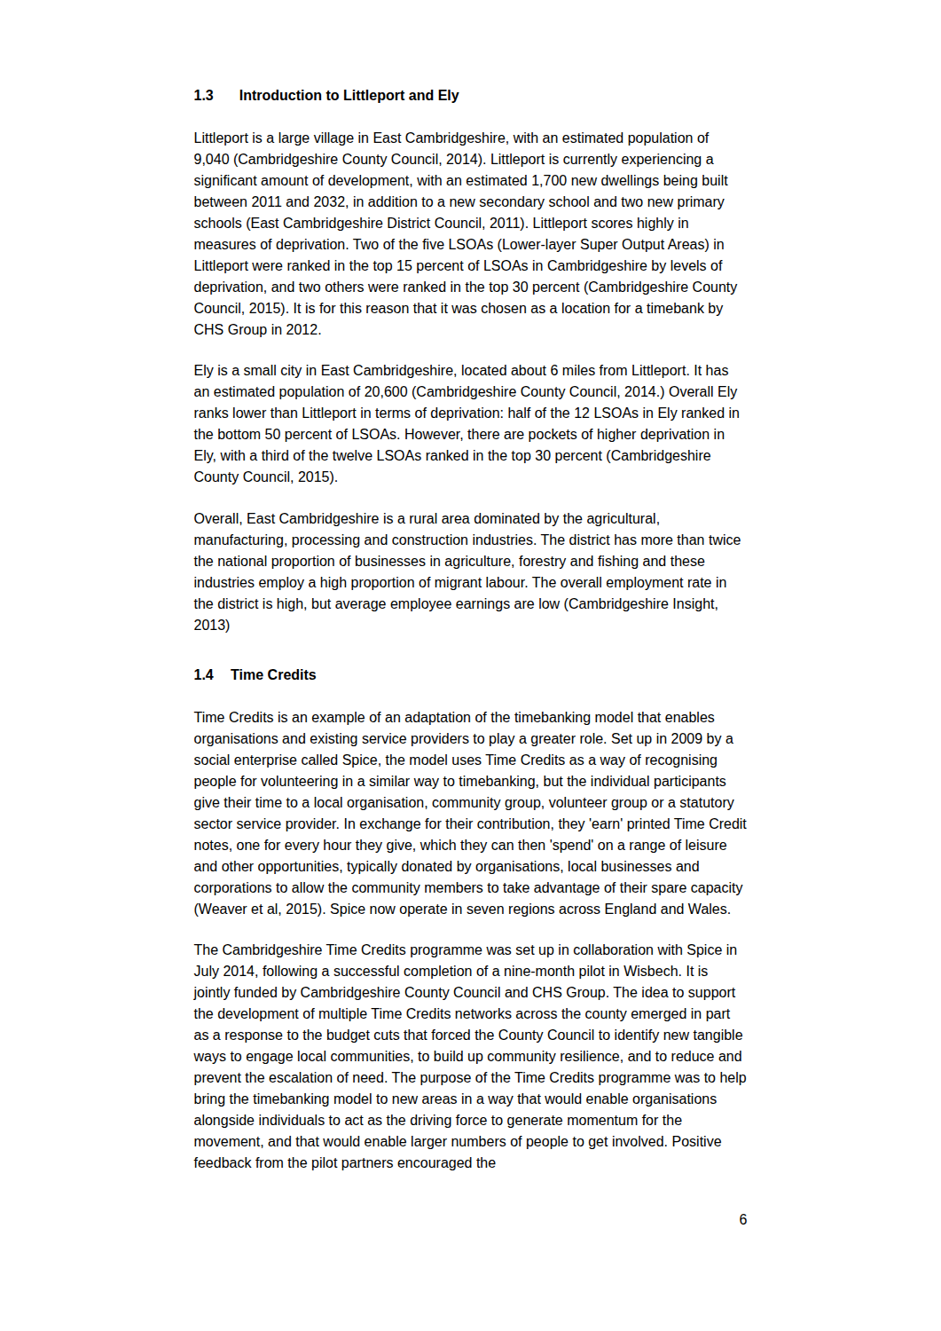1.3 Introduction to Littleport and Ely
Littleport is a large village in East Cambridgeshire, with an estimated population of 9,040 (Cambridgeshire County Council, 2014). Littleport is currently experiencing a significant amount of development, with an estimated 1,700 new dwellings being built between 2011 and 2032, in addition to a new secondary school and two new primary schools (East Cambridgeshire District Council, 2011). Littleport scores highly in measures of deprivation. Two of the five LSOAs (Lower-layer Super Output Areas) in Littleport were ranked in the top 15 percent of LSOAs in Cambridgeshire by levels of deprivation, and two others were ranked in the top 30 percent (Cambridgeshire County Council, 2015). It is for this reason that it was chosen as a location for a timebank by CHS Group in 2012.
Ely is a small city in East Cambridgeshire, located about 6 miles from Littleport. It has an estimated population of 20,600 (Cambridgeshire County Council, 2014.) Overall Ely ranks lower than Littleport in terms of deprivation: half of the 12 LSOAs in Ely ranked in the bottom 50 percent of LSOAs. However, there are pockets of higher deprivation in Ely, with a third of the twelve LSOAs ranked in the top 30 percent (Cambridgeshire County Council, 2015).
Overall, East Cambridgeshire is a rural area dominated by the agricultural, manufacturing, processing and construction industries. The district has more than twice the national proportion of businesses in agriculture, forestry and fishing and these industries employ a high proportion of migrant labour. The overall employment rate in the district is high, but average employee earnings are low (Cambridgeshire Insight, 2013)
1.4 Time Credits
Time Credits is an example of an adaptation of the timebanking model that enables organisations and existing service providers to play a greater role. Set up in 2009 by a social enterprise called Spice, the model uses Time Credits as a way of recognising people for volunteering in a similar way to timebanking, but the individual participants give their time to a local organisation, community group, volunteer group or a statutory sector service provider. In exchange for their contribution, they 'earn' printed Time Credit notes, one for every hour they give, which they can then 'spend' on a range of leisure and other opportunities, typically donated by organisations, local businesses and corporations to allow the community members to take advantage of their spare capacity (Weaver et al, 2015). Spice now operate in seven regions across England and Wales.
The Cambridgeshire Time Credits programme was set up in collaboration with Spice in July 2014, following a successful completion of a nine-month pilot in Wisbech. It is jointly funded by Cambridgeshire County Council and CHS Group. The idea to support the development of multiple Time Credits networks across the county emerged in part as a response to the budget cuts that forced the County Council to identify new tangible ways to engage local communities, to build up community resilience, and to reduce and prevent the escalation of need. The purpose of the Time Credits programme was to help bring the timebanking model to new areas in a way that would enable organisations alongside individuals to act as the driving force to generate momentum for the movement, and that would enable larger numbers of people to get involved. Positive feedback from the pilot partners encouraged the
6